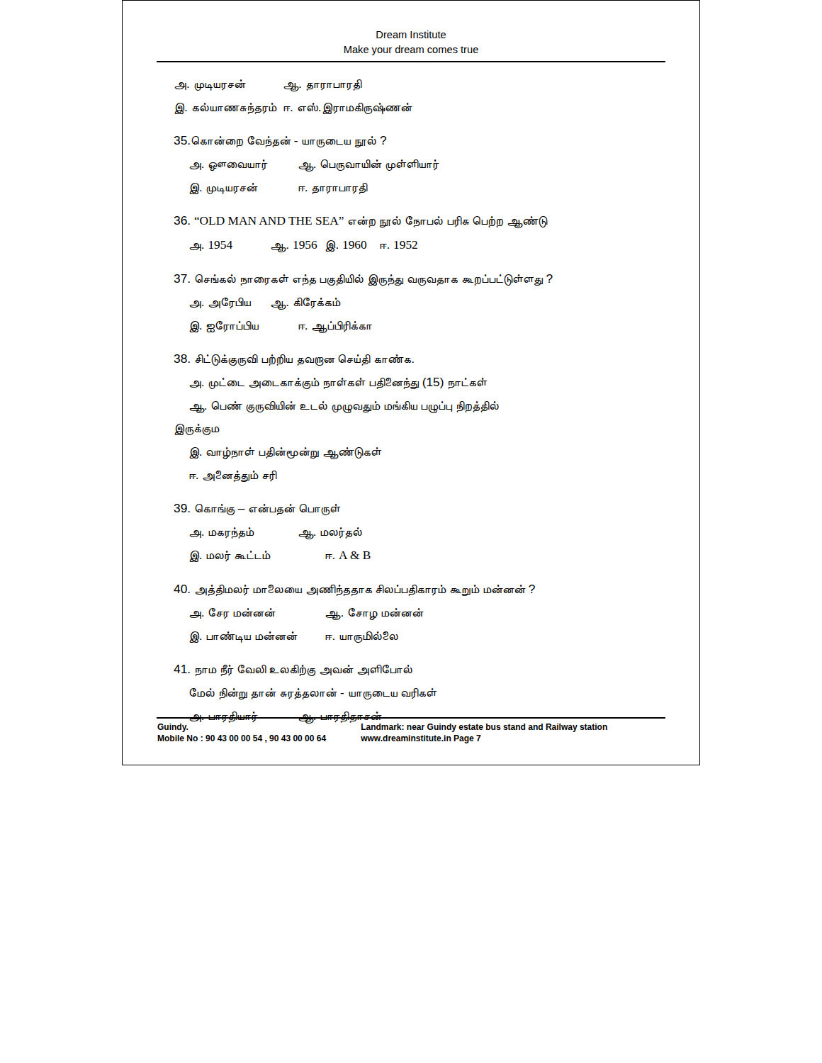Dream Institute
Make your dream comes true
அ. முடியரசன் ஆ. தாராபாரதி இ. கல்யாணசுந்தரம் ஈ. எஸ்.இராமகிருஷ்ணன்
35.கொன்றை வேந்தன் - யாருடைய நூல் ?
அ. ஔவையார் ஆ. பெருவாயின் முள்ளியார் இ. முடியரசன் ஈ. தாராபாரதி
36. “OLD MAN AND THE SEA” என்ற நூல் நோபல் பரிசு பெற்ற ஆண்டு
அ. 1954 ஆ. 1956 இ. 1960 ஈ. 1952
37. செங்கல் நாரைகள் எந்த பகுதியில் இருந்து வருவதாக கூறப்பட்டுள்ளது ?
அ. அரேபிய ஆ. கிரேக்கம் இ. ஐரோப்பிய ஈ. ஆப்பிரிக்கா
38. சிட்டுக்குருவி பற்றிய தவறான செய்தி காண்க.
அ. முட்டை அடைகாக்கும் நாள்கள் பதினைந்து (15) நாட்கள் ஆ. பெண் குருவியின் உடல் முழுவதும் மங்கிய பழுப்பு நிறத்தில் இருக்கும
இ. வாழ்நாள் பதின்மூன்று ஆண்டுகள் ஈ. அனைத்தும் சரி
39. கொங்கு – என்பதன் பொருள்
அ. மகரந்தம் ஆ. மலர்தல் இ. மலர் கூட்டம் ஈ. A & B
40. அத்திமலர் மாலையை அணிந்ததாக சிலப்பதிகாரம் கூறும் மன்னன் ?
அ. சேர மன்னன் ஆ. சோழ மன்னன் இ. பாண்டிய மன்னன் ஈ. யாருமில்லை
41. நாம நீர் வேலி உலகிற்கு அவன் அளிபோல்
மேல் நின்று தான் சுரத்தலான் - யாருடைய வரிகள்
அ. பாரதியார் ஆ. பாரதிதாசன்
| Guindy. | Landmark: near Guindy estate bus stand and Railway station |
| Mobile No : 90 43 00 00 54 , 90 43 00 00 64 | www.dreaminstitute.in Page 7 |